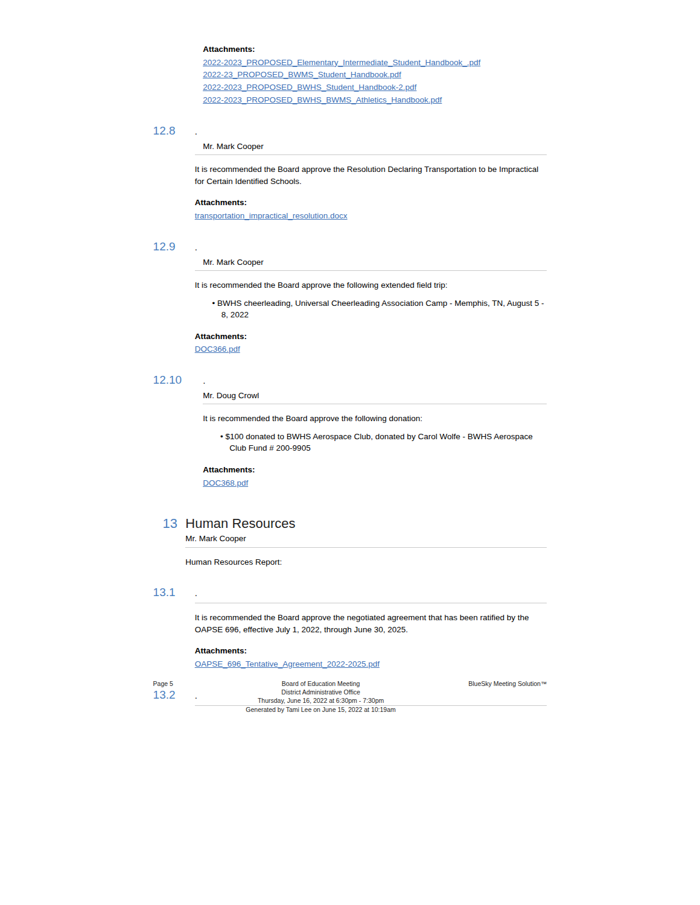Attachments:
2022-2023_PROPOSED_Elementary_Intermediate_Student_Handbook_.pdf 2022-23_PROPOSED_BWMS_Student_Handbook.pdf 2022-2023_PROPOSED_BWHS_Student_Handbook-2.pdf 2022-2023_PROPOSED_BWHS_BWMS_Athletics_Handbook.pdf
12.8
.
Mr. Mark Cooper
It is recommended the Board approve the Resolution Declaring Transportation to be Impractical for Certain Identified Schools.
Attachments:
transportation_impractical_resolution.docx
12.9
.
Mr. Mark Cooper
It is recommended the Board approve the following extended field trip:
• BWHS cheerleading, Universal Cheerleading Association Camp - Memphis, TN, August 5 - 8, 2022
Attachments:
DOC366.pdf
12.10
.
Mr. Doug Crowl
It is recommended the Board approve the following donation:
• $100 donated to BWHS Aerospace Club, donated by Carol Wolfe - BWHS Aerospace Club Fund # 200-9905
Attachments:
DOC368.pdf
13
Human Resources
Mr. Mark Cooper
Human Resources Report:
13.1
.
It is recommended the Board approve the negotiated agreement that has been ratified by the OAPSE 696, effective July 1, 2022, through June 30, 2025.
Attachments:
OAPSE_696_Tentative_Agreement_2022-2025.pdf
13.2
.
Page 5
Board of Education Meeting
District Administrative Office
Thursday, June 16, 2022 at 6:30pm - 7:30pm
Generated by Tami Lee on June 15, 2022 at 10:19am
BlueSky Meeting Solution™